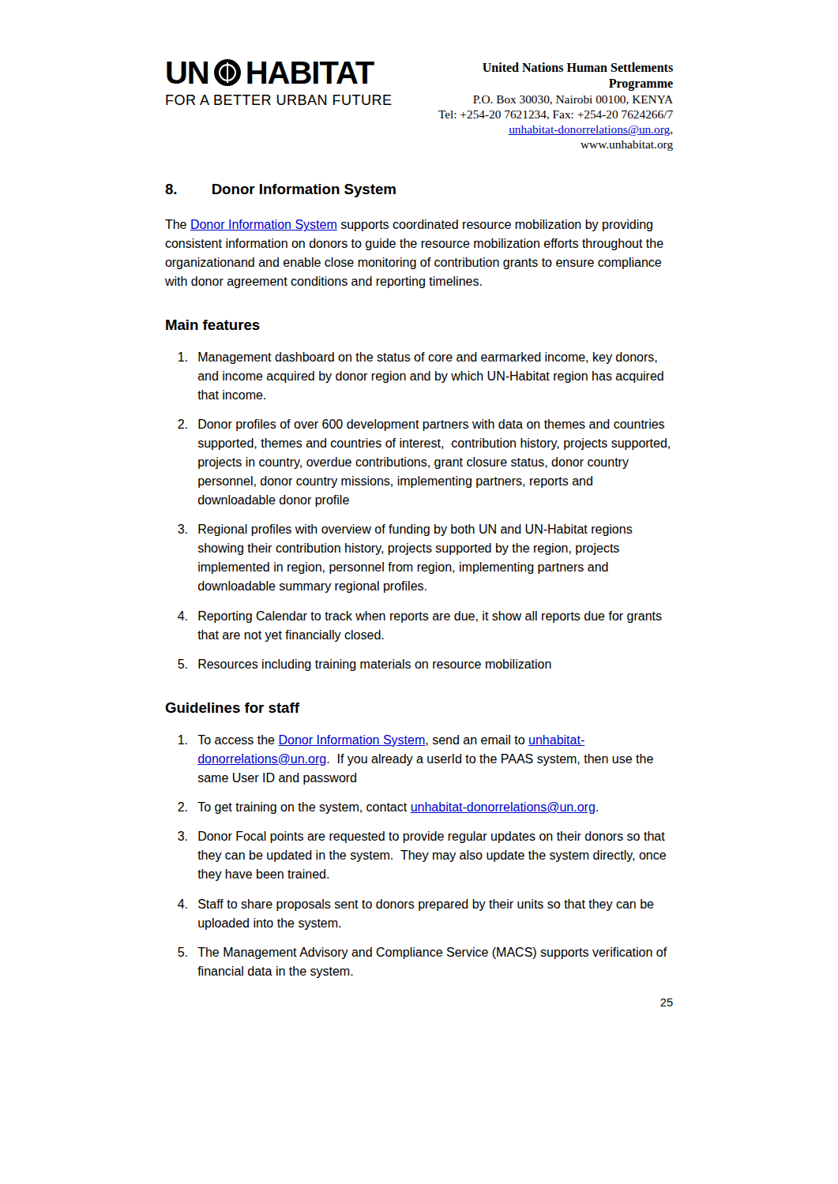UN HABITAT
FOR A BETTER URBAN FUTURE
United Nations Human Settlements Programme
P.O. Box 30030, Nairobi 00100, KENYA
Tel: +254-20 7621234, Fax: +254-20 7624266/7
unhabitat-donorrelations@un.org, www.unhabitat.org
8. Donor Information System
The Donor Information System supports coordinated resource mobilization by providing consistent information on donors to guide the resource mobilization efforts throughout the organizationand and enable close monitoring of contribution grants to ensure compliance with donor agreement conditions and reporting timelines.
Main features
Management dashboard on the status of core and earmarked income, key donors, and income acquired by donor region and by which UN-Habitat region has acquired that income.
Donor profiles of over 600 development partners with data on themes and countries supported, themes and countries of interest, contribution history, projects supported, projects in country, overdue contributions, grant closure status, donor country personnel, donor country missions, implementing partners, reports and downloadable donor profile
Regional profiles with overview of funding by both UN and UN-Habitat regions showing their contribution history, projects supported by the region, projects implemented in region, personnel from region, implementing partners and downloadable summary regional profiles.
Reporting Calendar to track when reports are due, it show all reports due for grants that are not yet financially closed.
Resources including training materials on resource mobilization
Guidelines for staff
To access the Donor Information System, send an email to unhabitat-donorrelations@un.org. If you already a userId to the PAAS system, then use the same User ID and password
To get training on the system, contact unhabitat-donorrelations@un.org.
Donor Focal points are requested to provide regular updates on their donors so that they can be updated in the system. They may also update the system directly, once they have been trained.
Staff to share proposals sent to donors prepared by their units so that they can be uploaded into the system.
The Management Advisory and Compliance Service (MACS) supports verification of financial data in the system.
25